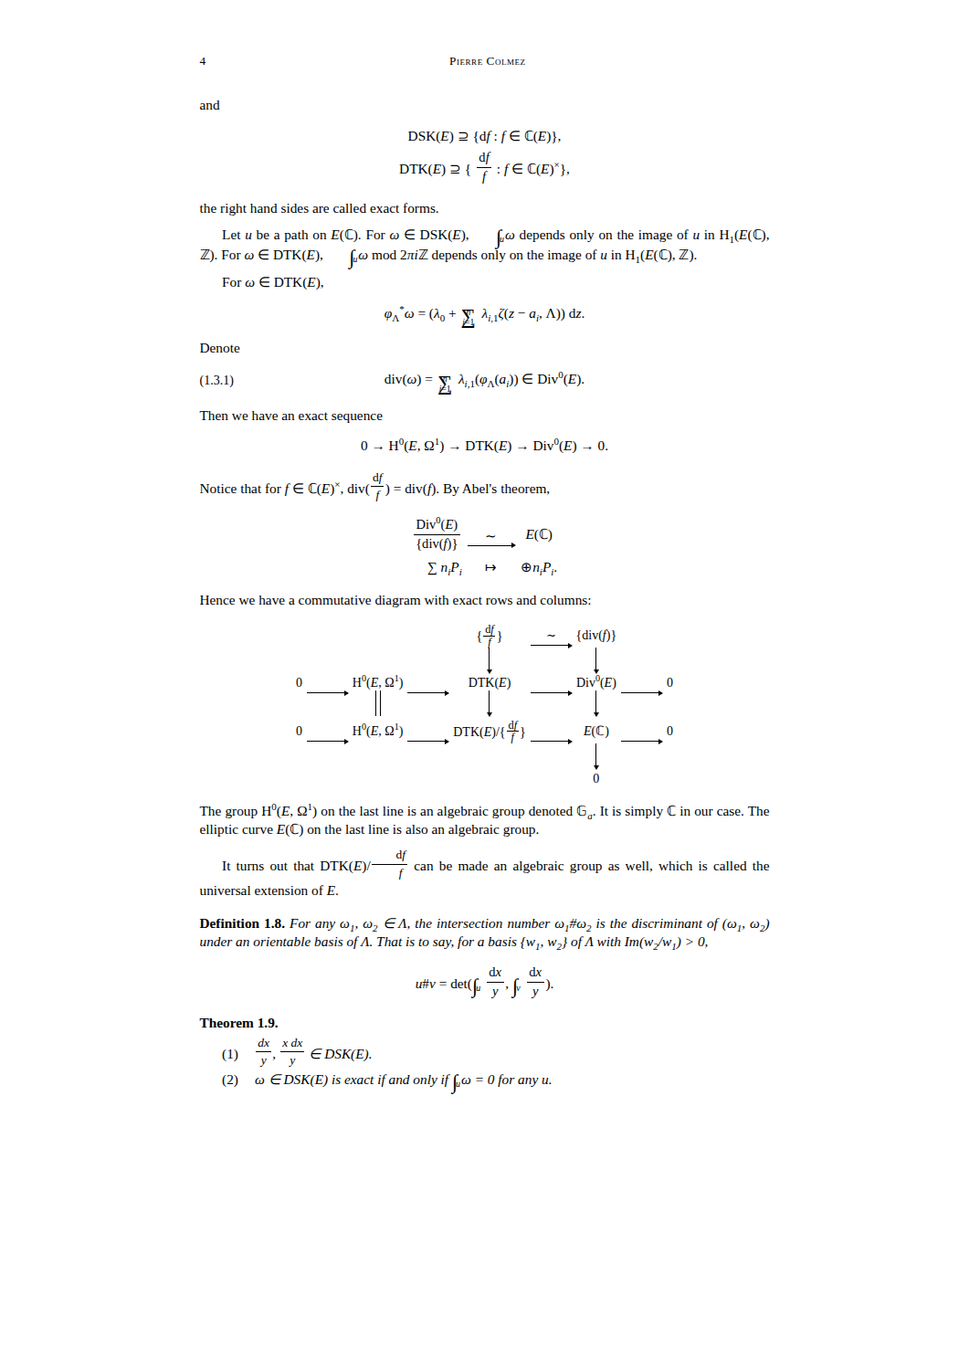4 Pierre Colmez
and
DSK(E) ⊇ {df : f ∈ ℂ(E)}, DTK(E) ⊇ { df f : f ∈ ℂ(E)×},
the right hand sides are called exact forms.
Let u be a path on E(ℂ). For ω ∈ DSK(E), ∫u ω depends only on the image of u in H1(E(ℂ), ℤ). For ω ∈ DTK(E), ∫u ω mod 2πi ℤ depends only on the image of u in H1(E(ℂ), ℤ).
For ω ∈ DTK(E),
φΛ*ω = (λ0 + ∑ni=1 λi,1ζ(z − ai, Λ)) dz.
Denote
(1.3.1)
div(ω) = ∑ni=1 λi,1(φΛ(ai)) ∈ Div0(E).
Then we have an exact sequence
0 → H0(E, Ω1) → DTK(E) → Div0(E) → 0.
Notice that for f ∈ ℂ(E)×, div(df f) = div(f). By Abel's theorem,
| Div 0 ( E ) {div( f )} | ∼ | E (ℂ) |
| ∑ n i P i | ↦ | ⊕ n i P i . |
Hence we have a commutative diagram with exact rows and columns:
| | | | | { d f f } | ∼ | {div( f )} | | |
| 0 | | H 0 ( E , Ω 1 ) | | DTK( E ) | | Div 0 ( E ) | | 0 |
| 0 | | H 0 ( E , Ω 1 ) | | DTK( E )/{ d f f } | | E (ℂ) | | 0 |
| | | | | | | 0 | | |
The group H0(E, Ω1) on the last line is an algebraic group denoted 𝔾a. It is simply ℂ in our case. The elliptic curve E(ℂ) on the last line is also an algebraic group.
It turns out that DTK(E)/df f can be made an algebraic group as well, which is called the universal extension of E.
Definition 1.8. For any ω1, ω2 ∈ Λ, the intersection number ω1#ω2 is the discriminant of (ω1, ω2) under an orientable basis of Λ. That is to say, for a basis {w1, w2} of Λ with Im(w2/w1) > 0,
u#v = det(∫u dx y, ∫v dx y).
Theorem 1.9. (1) dx y, x dx y ∈ DSK(E). (2) ω ∈ DSK(E) is exact if and only if ∫u ω = 0 for any u.